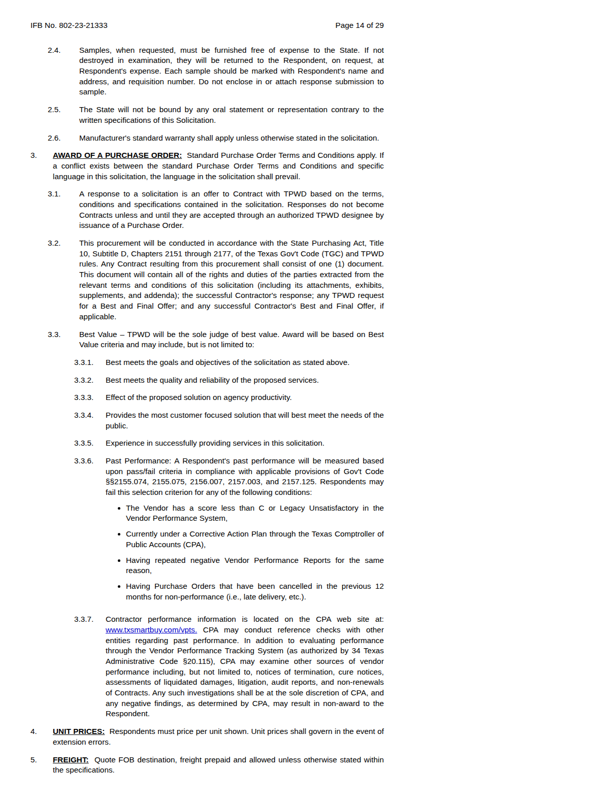IFB No. 802-23-21333 Page 14 of 29
2.4.
Samples, when requested, must be furnished free of expense to the State. If not destroyed in examination, they will be returned to the Respondent, on request, at Respondent's expense. Each sample should be marked with Respondent's name and address, and requisition number. Do not enclose in or attach response submission to sample.
2.5.
The State will not be bound by any oral statement or representation contrary to the written specifications of this Solicitation.
2.6.
Manufacturer's standard warranty shall apply unless otherwise stated in the solicitation.
3.
AWARD OF A PURCHASE ORDER: Standard Purchase Order Terms and Conditions apply. If a conflict exists between the standard Purchase Order Terms and Conditions and specific language in this solicitation, the language in the solicitation shall prevail.
3.1.
A response to a solicitation is an offer to Contract with TPWD based on the terms, conditions and specifications contained in the solicitation. Responses do not become Contracts unless and until they are accepted through an authorized TPWD designee by issuance of a Purchase Order.
3.2.
This procurement will be conducted in accordance with the State Purchasing Act, Title 10, Subtitle D, Chapters 2151 through 2177, of the Texas Gov't Code (TGC) and TPWD rules. Any Contract resulting from this procurement shall consist of one (1) document. This document will contain all of the rights and duties of the parties extracted from the relevant terms and conditions of this solicitation (including its attachments, exhibits, supplements, and addenda); the successful Contractor's response; any TPWD request for a Best and Final Offer; and any successful Contractor's Best and Final Offer, if applicable.
3.3.
Best Value – TPWD will be the sole judge of best value. Award will be based on Best Value criteria and may include, but is not limited to:
3.3.1.
Best meets the goals and objectives of the solicitation as stated above.
3.3.2.
Best meets the quality and reliability of the proposed services.
3.3.3.
Effect of the proposed solution on agency productivity.
3.3.4.
Provides the most customer focused solution that will best meet the needs of the public.
3.3.5.
Experience in successfully providing services in this solicitation.
3.3.6.
Past Performance: A Respondent's past performance will be measured based upon pass/fail criteria in compliance with applicable provisions of Gov't Code §§2155.074, 2155.075, 2156.007, 2157.003, and 2157.125. Respondents may fail this selection criterion for any of the following conditions:
The Vendor has a score less than C or Legacy Unsatisfactory in the Vendor Performance System,
Currently under a Corrective Action Plan through the Texas Comptroller of Public Accounts (CPA),
Having repeated negative Vendor Performance Reports for the same reason,
Having Purchase Orders that have been cancelled in the previous 12 months for non-performance (i.e., late delivery, etc.).
3.3.7.
Contractor performance information is located on the CPA web site at: www.txsmartbuy.com/vpts. CPA may conduct reference checks with other entities regarding past performance. In addition to evaluating performance through the Vendor Performance Tracking System (as authorized by 34 Texas Administrative Code §20.115), CPA may examine other sources of vendor performance including, but not limited to, notices of termination, cure notices, assessments of liquidated damages, litigation, audit reports, and non-renewals of Contracts. Any such investigations shall be at the sole discretion of CPA, and any negative findings, as determined by CPA, may result in non-award to the Respondent.
4.
UNIT PRICES: Respondents must price per unit shown. Unit prices shall govern in the event of extension errors.
5.
FREIGHT: Quote FOB destination, freight prepaid and allowed unless otherwise stated within the specifications.